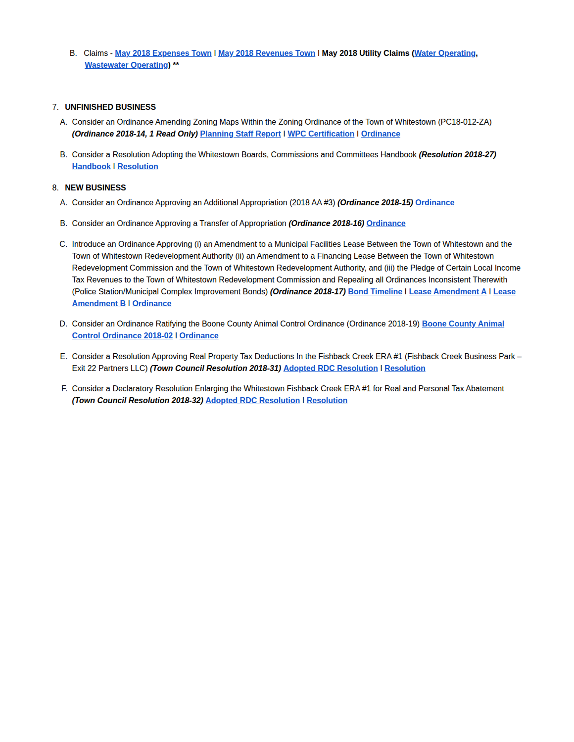B. Claims - May 2018 Expenses Town I May 2018 Revenues Town I May 2018 Utility Claims (Water Operating, Wastewater Operating) **
7. Unfinished Business
Consider an Ordinance Amending Zoning Maps Within the Zoning Ordinance of the Town of Whitestown (PC18-012-ZA) (Ordinance 2018-14, 1 Read Only) Planning Staff Report I WPC Certification I Ordinance
Consider a Resolution Adopting the Whitestown Boards, Commissions and Committees Handbook (Resolution 2018-27) Handbook I Resolution
8. New Business
Consider an Ordinance Approving an Additional Appropriation (2018 AA #3) (Ordinance 2018-15) Ordinance
Consider an Ordinance Approving a Transfer of Appropriation (Ordinance 2018-16) Ordinance
Introduce an Ordinance Approving (i) an Amendment to a Municipal Facilities Lease Between the Town of Whitestown and the Town of Whitestown Redevelopment Authority (ii) an Amendment to a Financing Lease Between the Town of Whitestown Redevelopment Commission and the Town of Whitestown Redevelopment Authority, and (iii) the Pledge of Certain Local Income Tax Revenues to the Town of Whitestown Redevelopment Commission and Repealing all Ordinances Inconsistent Therewith (Police Station/Municipal Complex Improvement Bonds) (Ordinance 2018-17) Bond Timeline I Lease Amendment A I Lease Amendment B I Ordinance
Consider an Ordinance Ratifying the Boone County Animal Control Ordinance (Ordinance 2018-19) Boone County Animal Control Ordinance 2018-02 I Ordinance
Consider a Resolution Approving Real Property Tax Deductions In the Fishback Creek ERA #1 (Fishback Creek Business Park – Exit 22 Partners LLC) (Town Council Resolution 2018-31) Adopted RDC Resolution I Resolution
Consider a Declaratory Resolution Enlarging the Whitestown Fishback Creek ERA #1 for Real and Personal Tax Abatement (Town Council Resolution 2018-32) Adopted RDC Resolution I Resolution